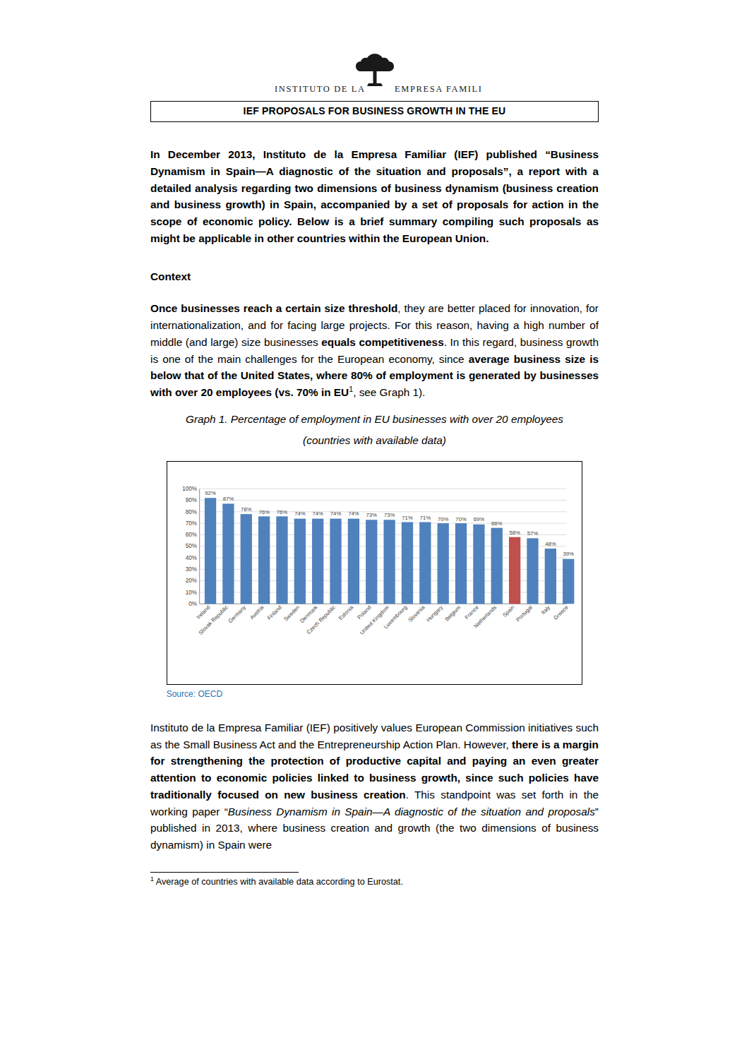INSTITUTO DE LA EMPRESA FAMILIAR
IEF PROPOSALS FOR BUSINESS GROWTH IN THE EU
In December 2013, Instituto de la Empresa Familiar (IEF) published “Business Dynamism in Spain—A diagnostic of the situation and proposals”, a report with a detailed analysis regarding two dimensions of business dynamism (business creation and business growth) in Spain, accompanied by a set of proposals for action in the scope of economic policy. Below is a brief summary compiling such proposals as might be applicable in other countries within the European Union.
Context
Once businesses reach a certain size threshold, they are better placed for innovation, for internationalization, and for facing large projects. For this reason, having a high number of middle (and large) size businesses equals competitiveness. In this regard, business growth is one of the main challenges for the European economy, since average business size is below that of the United States, where 80% of employment is generated by businesses with over 20 employees (vs. 70% in EU1, see Graph 1).
Graph 1. Percentage of employment in EU businesses with over 20 employees
(countries with available data)
100% 90% 80% 70% 60% 50% 40% 30% 20% 10% 0% 92% 87% 78% 76% 76% 74% 74% 74% 74% 73% 73% 71% 71% 70% 70% 69% 66% 58% 57% 48% 39% Ireland Slovak Republic Germany Austria Finland Sweden Denmark Czech Republic Estonia Poland United Kingdom Luxembourg Slovenia Hungary Belgium France Netherlands Spain Portugal Italy Greece
Source: OECD
Instituto de la Empresa Familiar (IEF) positively values European Commission initiatives such as the Small Business Act and the Entrepreneurship Action Plan. However, there is a margin for strengthening the protection of productive capital and paying an even greater attention to economic policies linked to business growth, since such policies have traditionally focused on new business creation. This standpoint was set forth in the working paper “Business Dynamism in Spain—A diagnostic of the situation and proposals” published in 2013, where business creation and growth (the two dimensions of business dynamism) in Spain were
1 Average of countries with available data according to Eurostat.